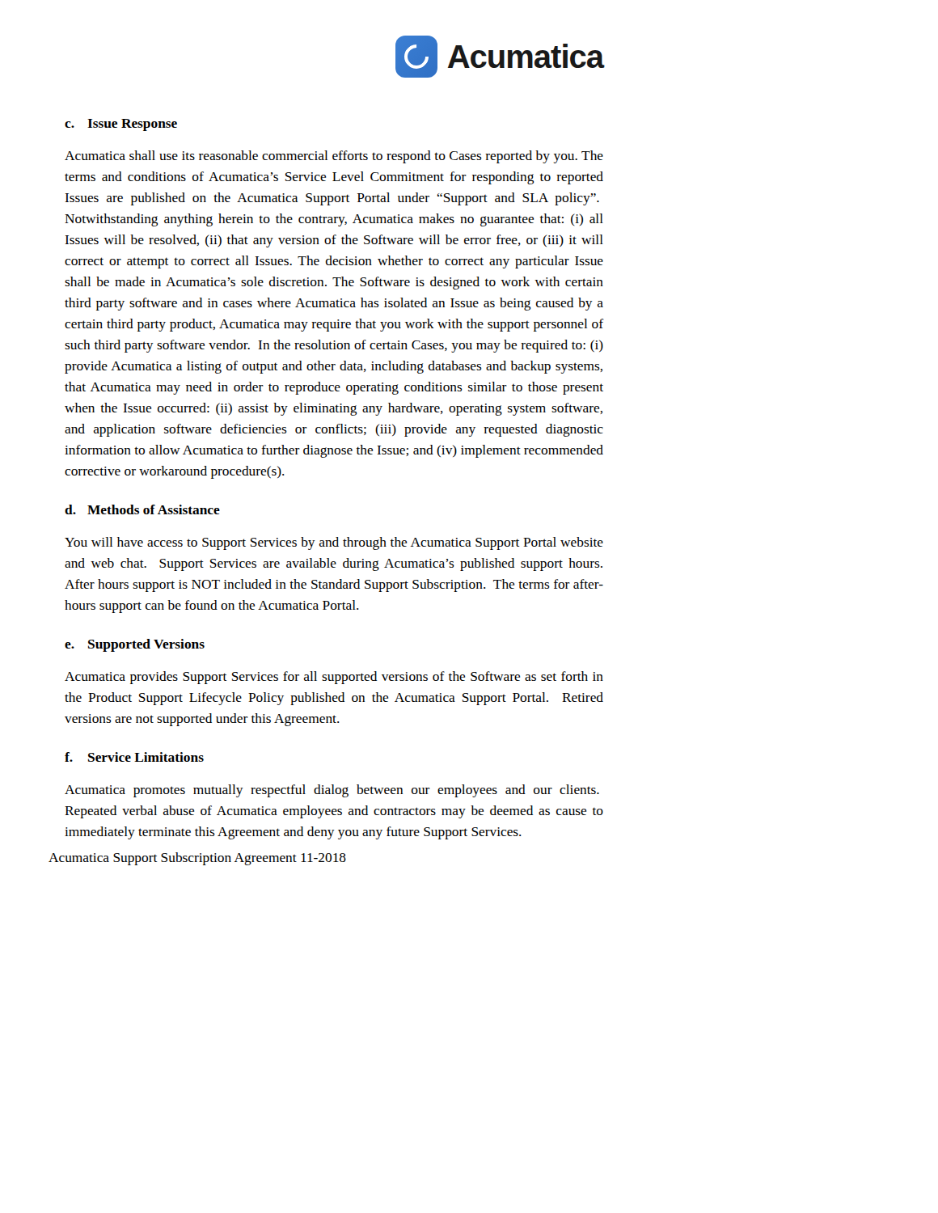Acumatica
c. Issue Response
Acumatica shall use its reasonable commercial efforts to respond to Cases reported by you. The terms and conditions of Acumatica’s Service Level Commitment for responding to reported Issues are published on the Acumatica Support Portal under “Support and SLA policy”. Notwithstanding anything herein to the contrary, Acumatica makes no guarantee that: (i) all Issues will be resolved, (ii) that any version of the Software will be error free, or (iii) it will correct or attempt to correct all Issues. The decision whether to correct any particular Issue shall be made in Acumatica’s sole discretion. The Software is designed to work with certain third party software and in cases where Acumatica has isolated an Issue as being caused by a certain third party product, Acumatica may require that you work with the support personnel of such third party software vendor. In the resolution of certain Cases, you may be required to: (i) provide Acumatica a listing of output and other data, including databases and backup systems, that Acumatica may need in order to reproduce operating conditions similar to those present when the Issue occurred: (ii) assist by eliminating any hardware, operating system software, and application software deficiencies or conflicts; (iii) provide any requested diagnostic information to allow Acumatica to further diagnose the Issue; and (iv) implement recommended corrective or workaround procedure(s).
d. Methods of Assistance
You will have access to Support Services by and through the Acumatica Support Portal website and web chat. Support Services are available during Acumatica’s published support hours. After hours support is NOT included in the Standard Support Subscription. The terms for after-hours support can be found on the Acumatica Portal.
e. Supported Versions
Acumatica provides Support Services for all supported versions of the Software as set forth in the Product Support Lifecycle Policy published on the Acumatica Support Portal. Retired versions are not supported under this Agreement.
f. Service Limitations
Acumatica promotes mutually respectful dialog between our employees and our clients. Repeated verbal abuse of Acumatica employees and contractors may be deemed as cause to immediately terminate this Agreement and deny you any future Support Services.
Acumatica Support Subscription Agreement 11-2018